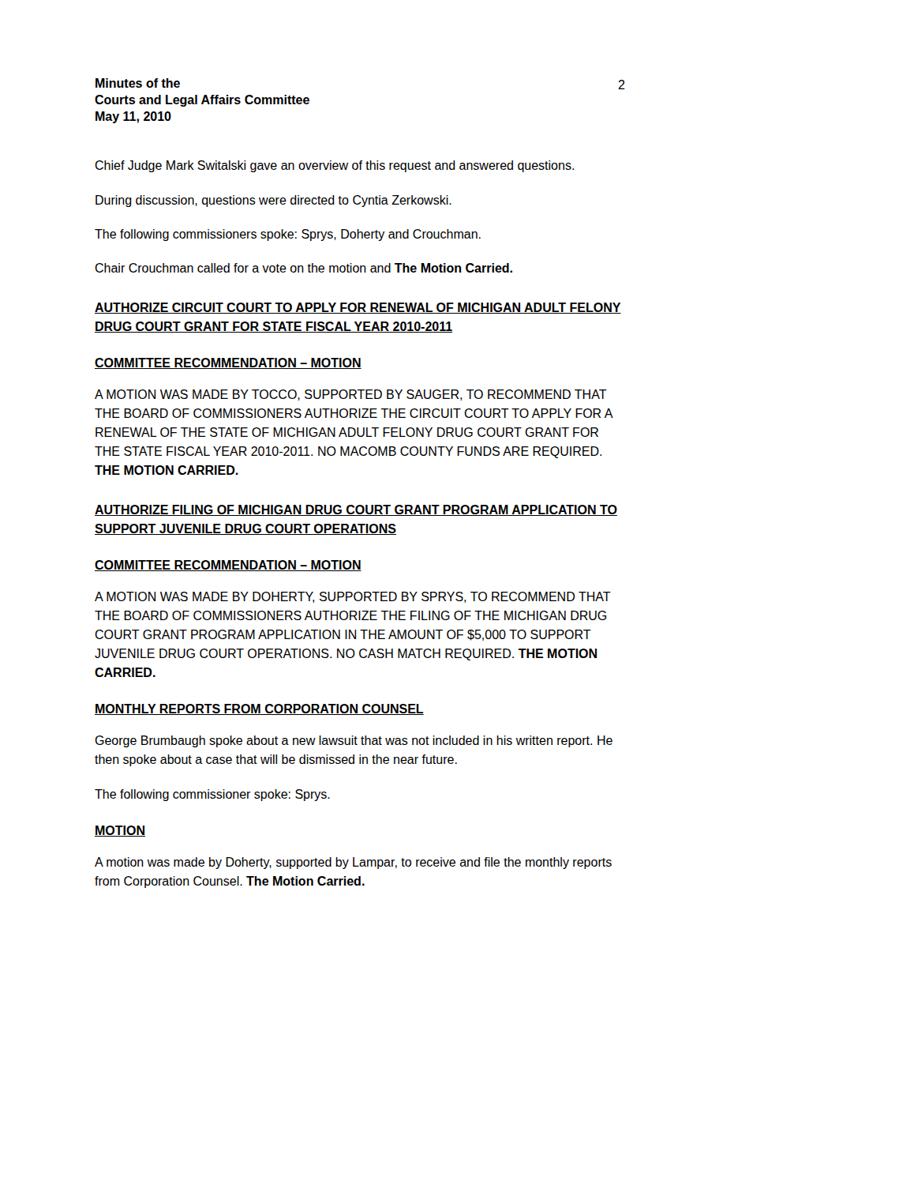2
Minutes of the
Courts and Legal Affairs Committee
May 11, 2010
Chief Judge Mark Switalski gave an overview of this request and answered questions.
During discussion, questions were directed to Cyntia Zerkowski.
The following commissioners spoke: Sprys, Doherty and Crouchman.
Chair Crouchman called for a vote on the motion and The Motion Carried.
Authorize Circuit Court to Apply for Renewal of Michigan Adult Felony Drug Court Grant for State Fiscal Year 2010-2011
Committee Recommendation – Motion
A motion was made by Tocco, supported by Sauger, to recommend that the Board of Commissioners authorize the Circuit Court to apply for a renewal of the State of Michigan Adult Felony Drug Court Grant for the State Fiscal Year 2010-2011. No Macomb County funds are required. The Motion Carried.
Authorize Filing of Michigan Drug Court Grant Program Application to Support Juvenile Drug Court Operations
Committee Recommendation – Motion
A motion was made by Doherty, supported by Sprys, to recommend that the Board of Commissioners authorize the filing of the Michigan Drug Court Grant Program application in the amount of $5,000 to support Juvenile Drug Court operations. No cash match required. The Motion Carried.
Monthly Reports from Corporation Counsel
George Brumbaugh spoke about a new lawsuit that was not included in his written report. He then spoke about a case that will be dismissed in the near future.
The following commissioner spoke: Sprys.
Motion
A motion was made by Doherty, supported by Lampar, to receive and file the monthly reports from Corporation Counsel. The Motion Carried.